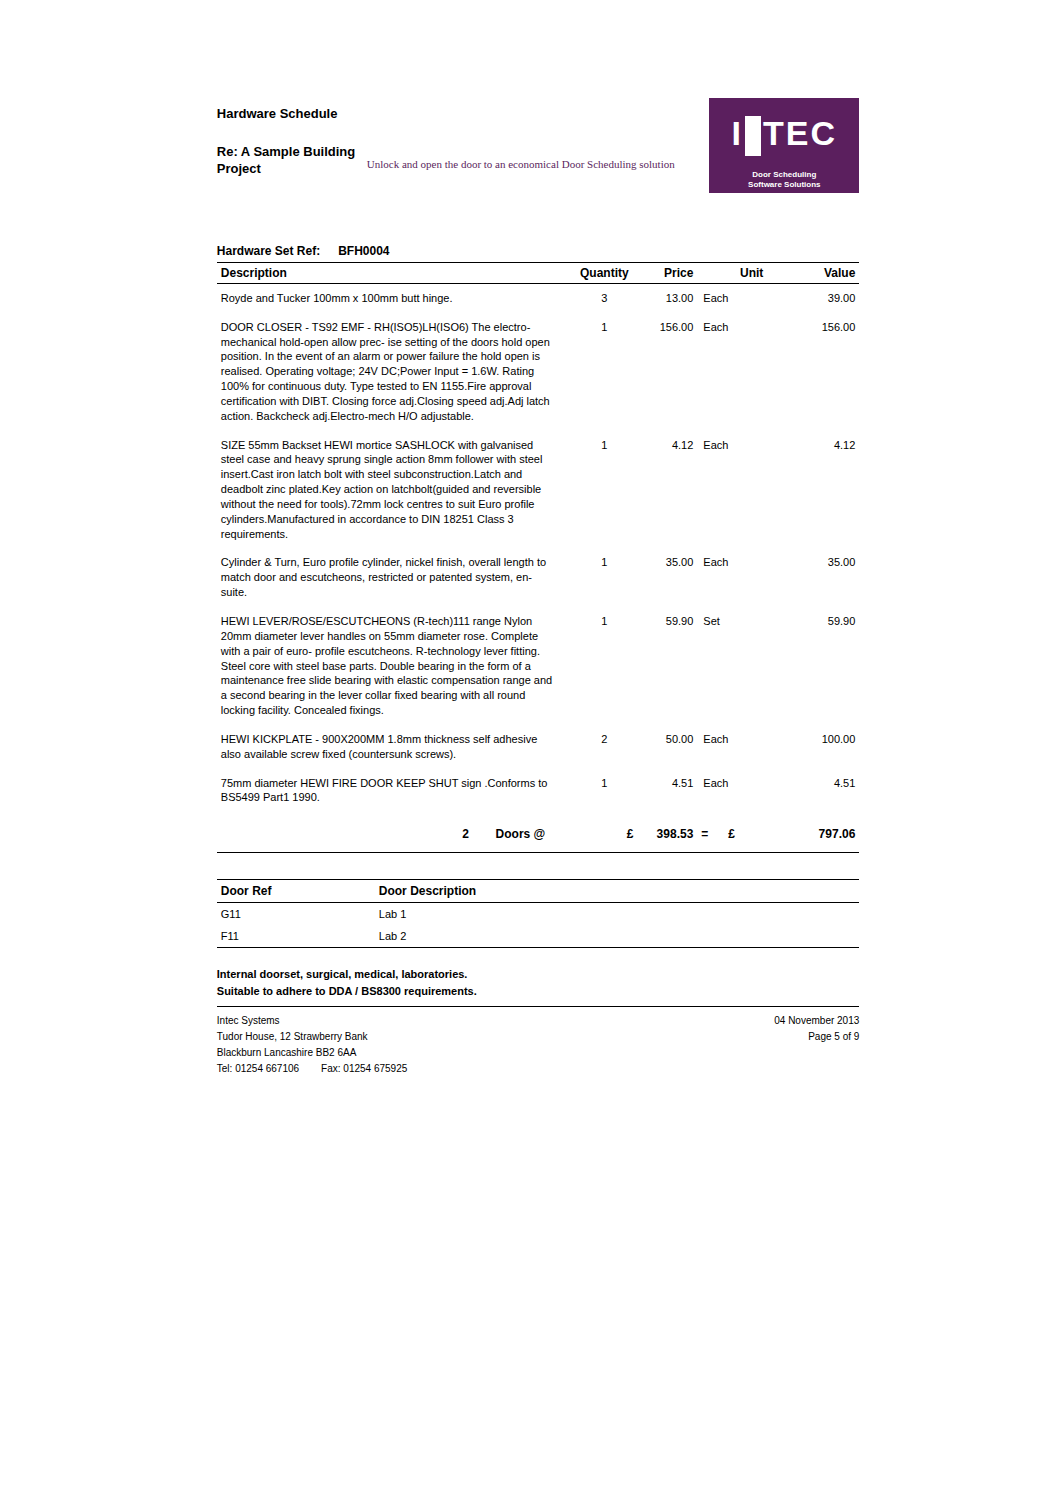I TEC
Door Scheduling
Software Solutions
Hardware Schedule
Re: A Sample Building
Project
Unlock and open the door to an economical Door Scheduling solution
Hardware Set Ref: BFH0004
| Description | Quantity | Price | Unit | Value |
| --- | --- | --- | --- | --- |
| Royde and Tucker 100mm x 100mm butt hinge. | 3 | 13.00 | Each | 39.00 |
| DOOR CLOSER - TS92 EMF - RH(ISO5)LH(ISO6) The electro-mechanical hold-open allow prec- ise setting of the doors hold open position. In the event of an alarm or power failure the hold open is realised. Operating voltage; 24V DC;Power Input = 1.6W. Rating 100% for continuous duty. Type tested to EN 1155.Fire approval certification with DIBT. Closing force adj.Closing speed adj.Adj latch action. Backcheck adj.Electro-mech H/O adjustable. | 1 | 156.00 | Each | 156.00 |
| SIZE 55mm Backset HEWI mortice SASHLOCK with galvanised steel case and heavy sprung single action 8mm follower with steel insert.Cast iron latch bolt with steel subconstruction.Latch and deadbolt zinc plated.Key action on latchbolt(guided and reversible without the need for tools).72mm lock centres to suit Euro profile cylinders.Manufactured in accordance to DIN 18251 Class 3 requirements. | 1 | 4.12 | Each | 4.12 |
| Cylinder & Turn, Euro profile cylinder, nickel finish, overall length to match door and escutcheons, restricted or patented system, en-suite. | 1 | 35.00 | Each | 35.00 |
| HEWI LEVER/ROSE/ESCUTCHEONS (R-tech)111 range Nylon 20mm diameter lever handles on 55mm diameter rose. Complete with a pair of euro- profile escutcheons. R-technology lever fitting. Steel core with steel base parts. Double bearing in the form of a maintenance free slide bearing with elastic compensation range and a second bearing in the lever collar fixed bearing with all round locking facility. Concealed fixings. | 1 | 59.90 | Set | 59.90 |
| HEWI KICKPLATE - 900X200MM 1.8mm thickness self adhesive also available screw fixed (countersunk screws). | 2 | 50.00 | Each | 100.00 |
| 75mm diameter HEWI FIRE DOOR KEEP SHUT sign .Conforms to BS5499 Part1 1990. | 1 | 4.51 | Each | 4.51 |
| 2 Doors @ | £ | 398.53 | = £ | 797.06 |
| Door Ref | Door Description |
| --- | --- |
| G11 | Lab 1 |
| F11 | Lab 2 |
Internal doorset, surgical, medical, laboratories.
Suitable to adhere to DDA / BS8300 requirements.
04 November 2013
Page 5 of 9
Intec Systems
Tudor House, 12 Strawberry Bank
Blackburn Lancashire BB2 6AA
Tel: 01254 667106 Fax: 01254 675925